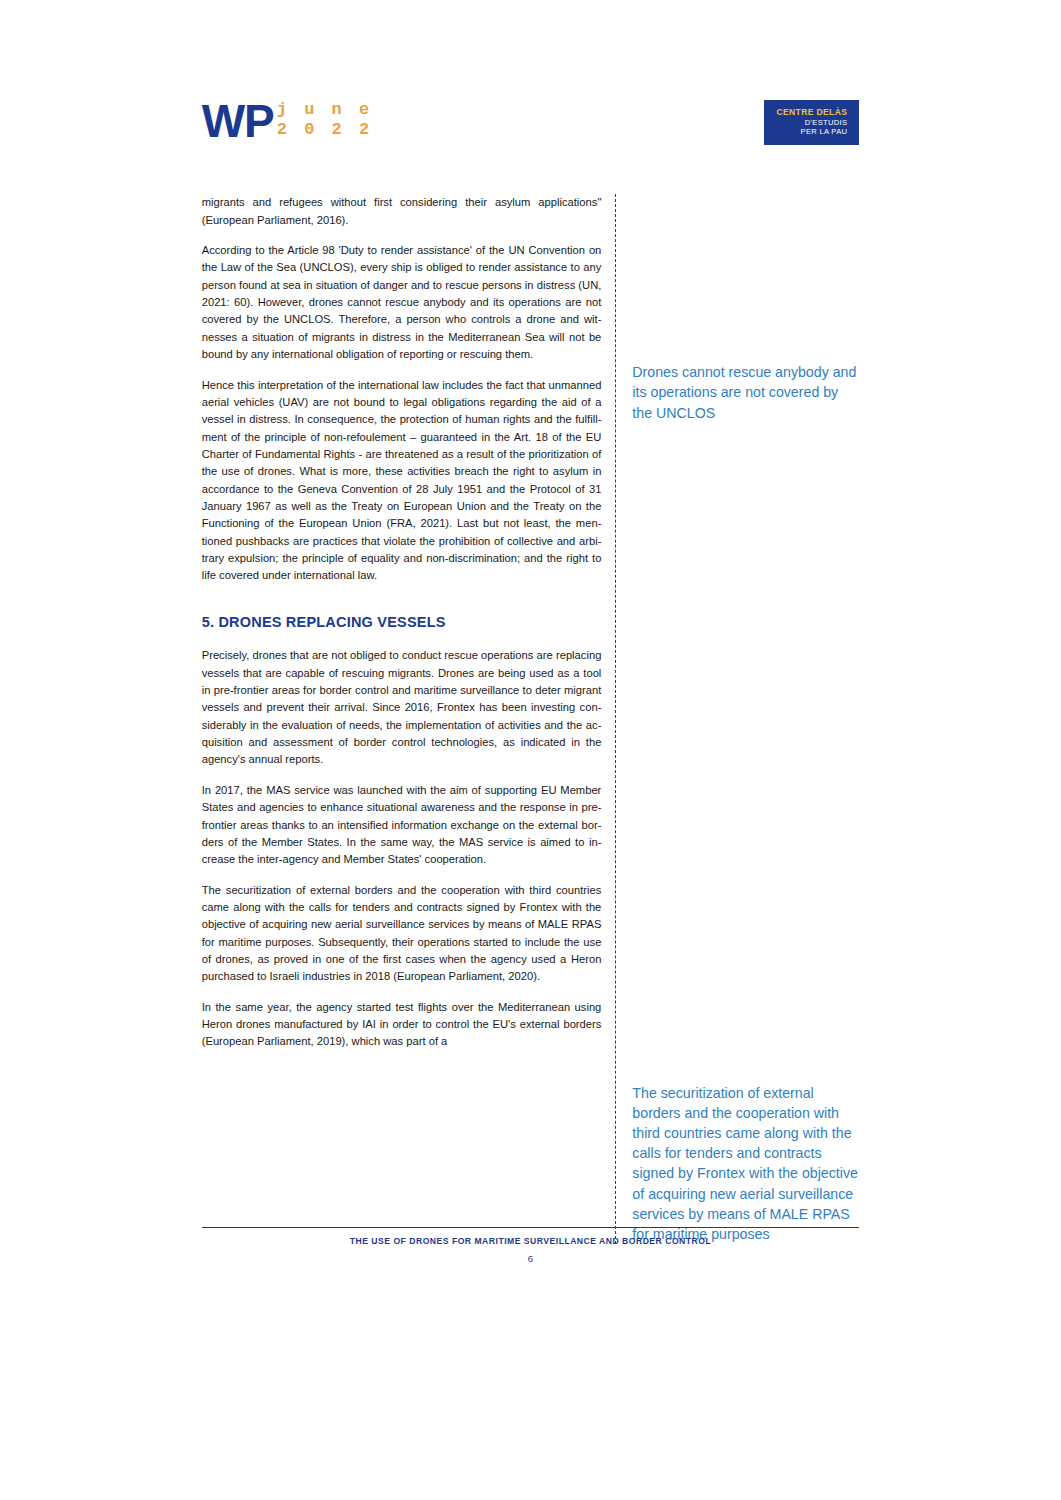WP j u n e
2 0 2 2
CENTRE DELÀS
D'ESTUDIS
PER LA PAU
migrants and refugees without first considering their asylum applications" (European Parliament, 2016).
According to the Article 98 'Duty to render assistance' of the UN Convention on the Law of the Sea (UNCLOS), every ship is obliged to render assistance to any person found at sea in situation of danger and to rescue persons in distress (UN, 2021: 60). However, drones cannot rescue anybody and its operations are not covered by the UNCLOS. Therefore, a person who controls a drone and witnesses a situation of migrants in distress in the Mediterranean Sea will not be bound by any international obligation of reporting or rescuing them.
Hence this interpretation of the international law includes the fact that unmanned aerial vehicles (UAV) are not bound to legal obligations regarding the aid of a vessel in distress. In consequence, the protection of human rights and the fulfillment of the principle of non-refoulement – guaranteed in the Art. 18 of the EU Charter of Fundamental Rights - are threatened as a result of the prioritization of the use of drones. What is more, these activities breach the right to asylum in accordance to the Geneva Convention of 28 July 1951 and the Protocol of 31 January 1967 as well as the Treaty on European Union and the Treaty on the Functioning of the European Union (FRA, 2021). Last but not least, the mentioned pushbacks are practices that violate the prohibition of collective and arbitrary expulsion; the principle of equality and non-discrimination; and the right to life covered under international law.
5. Drones replacing vessels
Precisely, drones that are not obliged to conduct rescue operations are replacing vessels that are capable of rescuing migrants. Drones are being used as a tool in pre-frontier areas for border control and maritime surveillance to deter migrant vessels and prevent their arrival. Since 2016, Frontex has been investing considerably in the evaluation of needs, the implementation of activities and the acquisition and assessment of border control technologies, as indicated in the agency's annual reports.
In 2017, the MAS service was launched with the aim of supporting EU Member States and agencies to enhance situational awareness and the response in pre-frontier areas thanks to an intensified information exchange on the external borders of the Member States. In the same way, the MAS service is aimed to increase the inter-agency and Member States' cooperation.
The securitization of external borders and the cooperation with third countries came along with the calls for tenders and contracts signed by Frontex with the objective of acquiring new aerial surveillance services by means of MALE RPAS for maritime purposes. Subsequently, their operations started to include the use of drones, as proved in one of the first cases when the agency used a Heron purchased to Israeli industries in 2018 (European Parliament, 2020).
In the same year, the agency started test flights over the Mediterranean using Heron drones manufactured by IAI in order to control the EU's external borders (European Parliament, 2019), which was part of a
Drones cannot rescue anybody and its operations are not covered by the UNCLOS
The securitization of external borders and the cooperation with third countries came along with the calls for tenders and contracts signed by Frontex with the objective of acquiring new aerial surveillance services by means of MALE RPAS for maritime purposes
The use of drones for maritime surveillance and border control
6